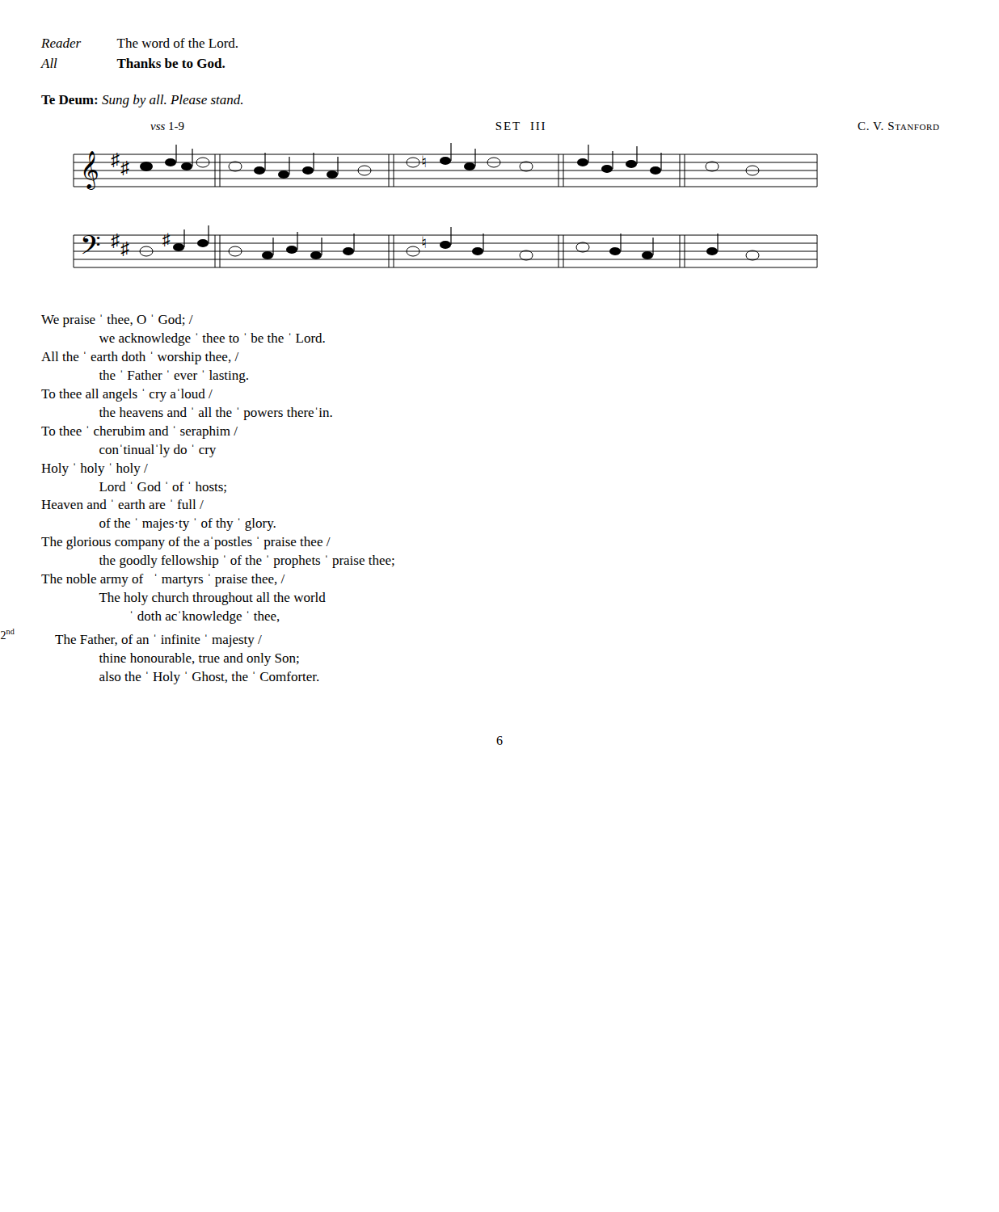Reader The word of the Lord.
All Thanks be to God.
Te Deum: Sung by all. Please stand.
vss 1-9 SET III C. V. Stanford
𝄞 𝄢 ♯ ♯ ♯ ♯ ♮ ♮ ♯
We praise ˈ thee, O ˈ God; /
we acknowledge ˈ thee to ˈ be the ˈ Lord.
All the ˈ earth doth ˈ worship thee, /
the ˈ Father ˈ ever ˈ lasting.
To thee all angels ˈ cry aˈloud /
the heavens and ˈ all the ˈ powers thereˈin.
To thee ˈ cherubim and ˈ seraphim /
conˈtinualˈly do ˈ cry
Holy ˈ holy ˈ holy /
Lord ˈ God ˈ of ˈ hosts;
Heaven and ˈ earth are ˈ full /
of the ˈ majes·ty ˈ of thy ˈ glory.
The glorious company of the aˈpostles ˈ praise thee /
the goodly fellowship ˈ of the ˈ prophets ˈ praise thee;
The noble army of ˈ martyrs ˈ praise thee, /
The holy church throughout all the world
ˈ doth acˈknowledge ˈ thee,
2nd The Father, of an ˈ infinite ˈ majesty /
thine honourable, true and only Son;
also the ˈ Holy ˈ Ghost, the ˈ Comforter.
6